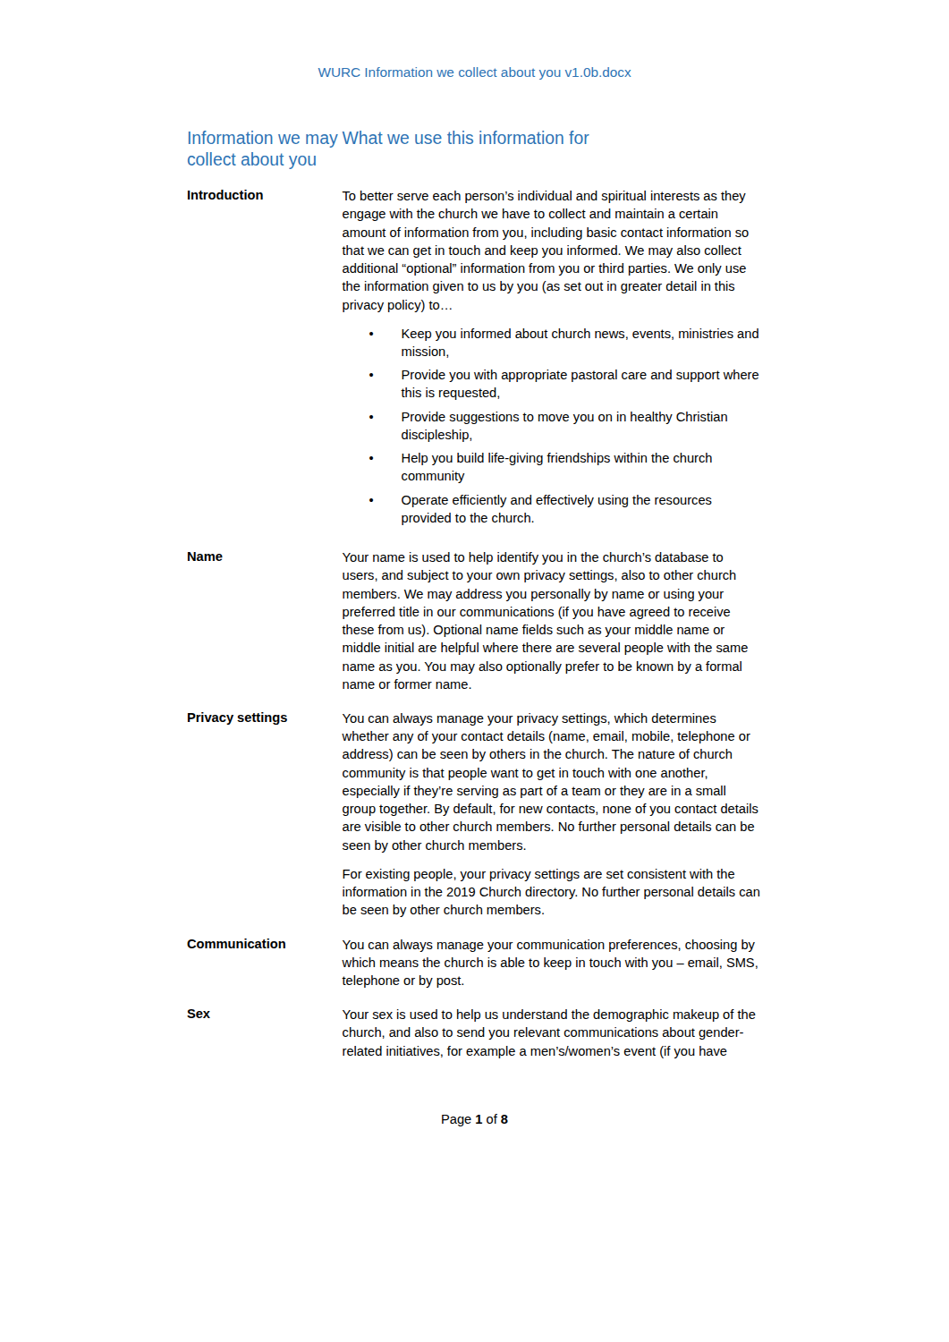WURC Information we collect about you v1.0b.docx
| Information we may collect about you | What we use this information for |
| Introduction | To better serve each person’s individual and spiritual interests as they engage with the church we have to collect and maintain a certain amount of information from you, including basic contact information so that we can get in touch and keep you informed. We may also collect additional “optional” information from you or third parties. We only use the information given to us by you (as set out in greater detail in this privacy policy) to… Keep you informed about church news, events, ministries and mission, Provide you with appropriate pastoral care and support where this is requested, Provide suggestions to move you on in healthy Christian discipleship, Help you build life-giving friendships within the church community Operate efficiently and effectively using the resources provided to the church. |
| Name | Your name is used to help identify you in the church’s database to users, and subject to your own privacy settings, also to other church members. We may address you personally by name or using your preferred title in our communications (if you have agreed to receive these from us). Optional name fields such as your middle name or middle initial are helpful where there are several people with the same name as you. You may also optionally prefer to be known by a formal name or former name. |
| Privacy settings | You can always manage your privacy settings, which determines whether any of your contact details (name, email, mobile, telephone or address) can be seen by others in the church. The nature of church community is that people want to get in touch with one another, especially if they’re serving as part of a team or they are in a small group together. By default, for new contacts, none of you contact details are visible to other church members. No further personal details can be seen by other church members. For existing people, your privacy settings are set consistent with the information in the 2019 Church directory. No further personal details can be seen by other church members. |
| Communication | You can always manage your communication preferences, choosing by which means the church is able to keep in touch with you – email, SMS, telephone or by post. |
| Sex | Your sex is used to help us understand the demographic makeup of the church, and also to send you relevant communications about gender-related initiatives, for example a men’s/women’s event (if you have |
Page 1 of 8